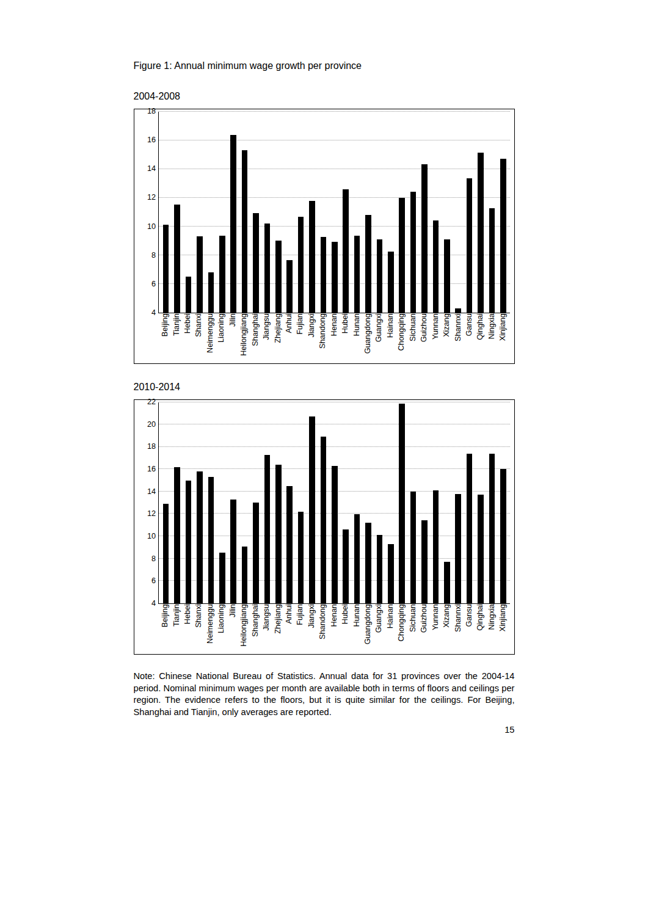Figure 1: Annual minimum wage growth per province
2004-2008
18
16
14
12
10
8
6
4
Beijing
Tianjin
Hebei
Shanxi
Neimenggu
Liaoning
Jilin
Heilongjiang
Shanghai
Jiangsu
Zhejiang
Anhui
Fujian
Jiangxi
Shandong
Henan
Hubei
Hunan
Guangdong
Guangxi
Hainan
Chongqing
Sichuan
Guizhou
Yunnan
Xizang
Shannxi
Gansu
Qinghai
Ningxia
Xinjiang
2010-2014
22
20
18
16
14
12
10
8
6
4
Beijing
Tianjin
Hebei
Shanxi
Neimenggu
Liaoning
Jilin
Heilongjiang
Shanghai
Jiangsu
Zhejiang
Anhui
Fujian
Jiangxi
Shandong
Henan
Hubei
Hunan
Guangdong
Guangxi
Hainan
Chongqing
Sichuan
Guizhou
Yunnan
Xizang
Shannxi
Gansu
Qinghai
Ningxia
Xinjiang
Note: Chinese National Bureau of Statistics. Annual data for 31 provinces over the 2004-14 period. Nominal minimum wages per month are available both in terms of floors and ceilings per region. The evidence refers to the floors, but it is quite similar for the ceilings. For Beijing, Shanghai and Tianjin, only averages are reported.
15